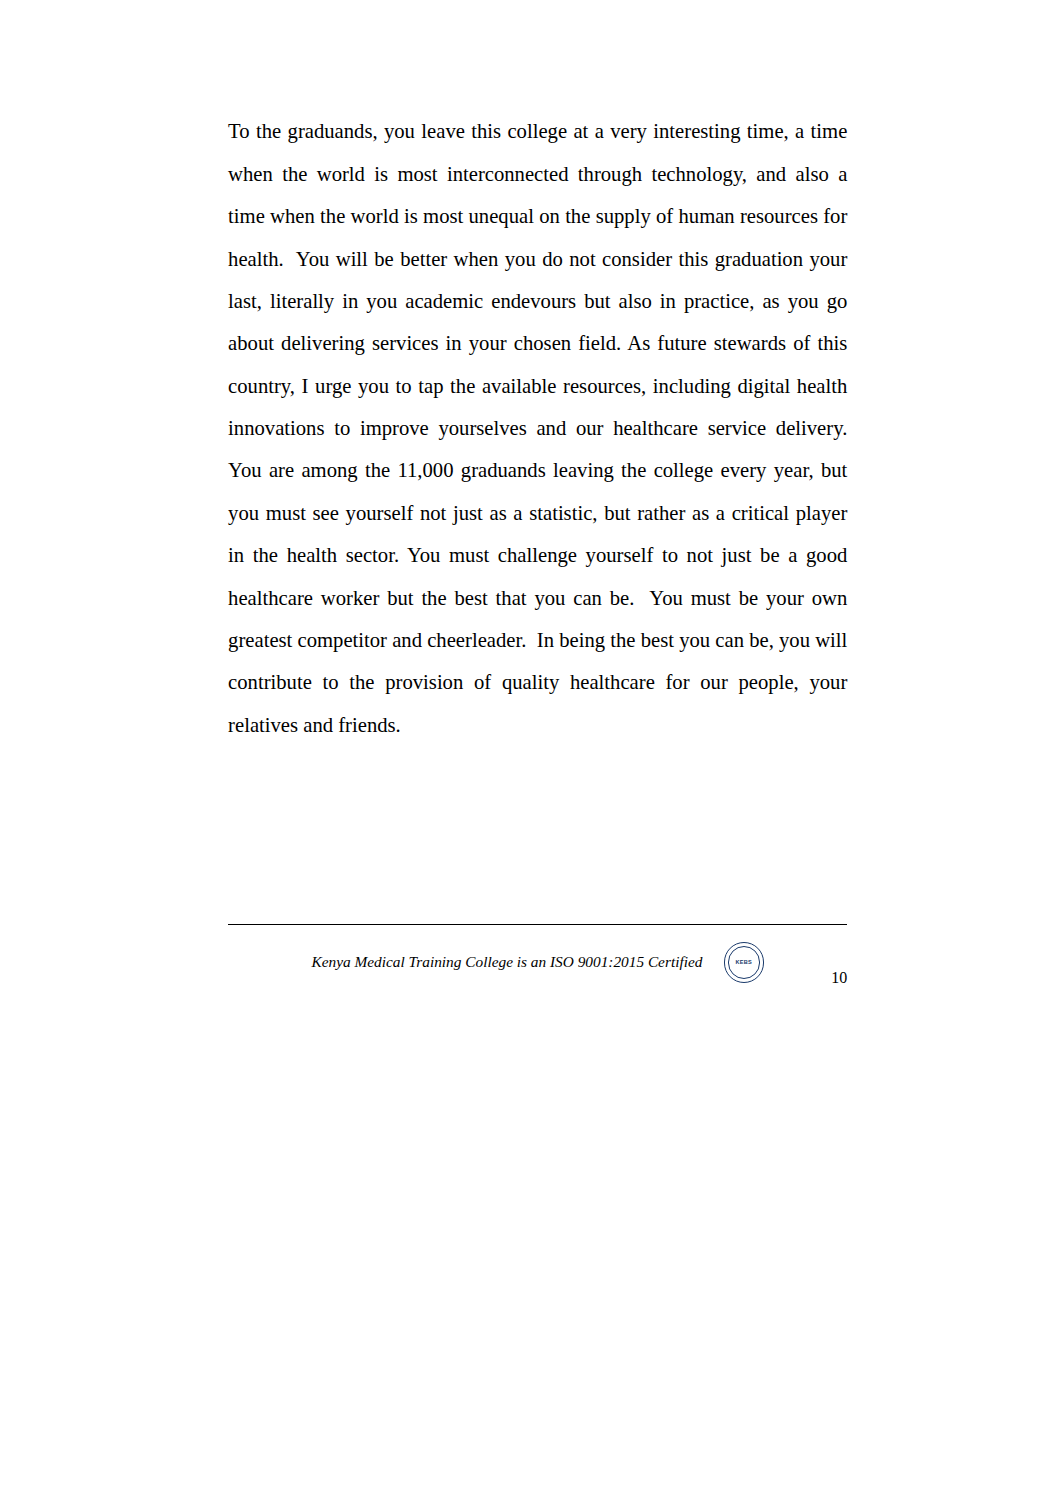To the graduands, you leave this college at a very interesting time, a time when the world is most interconnected through technology, and also a time when the world is most unequal on the supply of human resources for health. You will be better when you do not consider this graduation your last, literally in you academic endevours but also in practice, as you go about delivering services in your chosen field. As future stewards of this country, I urge you to tap the available resources, including digital health innovations to improve yourselves and our healthcare service delivery. You are among the 11,000 graduands leaving the college every year, but you must see yourself not just as a statistic, but rather as a critical player in the health sector. You must challenge yourself to not just be a good healthcare worker but the best that you can be. You must be your own greatest competitor and cheerleader. In being the best you can be, you will contribute to the provision of quality healthcare for our people, your relatives and friends.
Kenya Medical Training College is an ISO 9001:2015 Certified KEBS 10